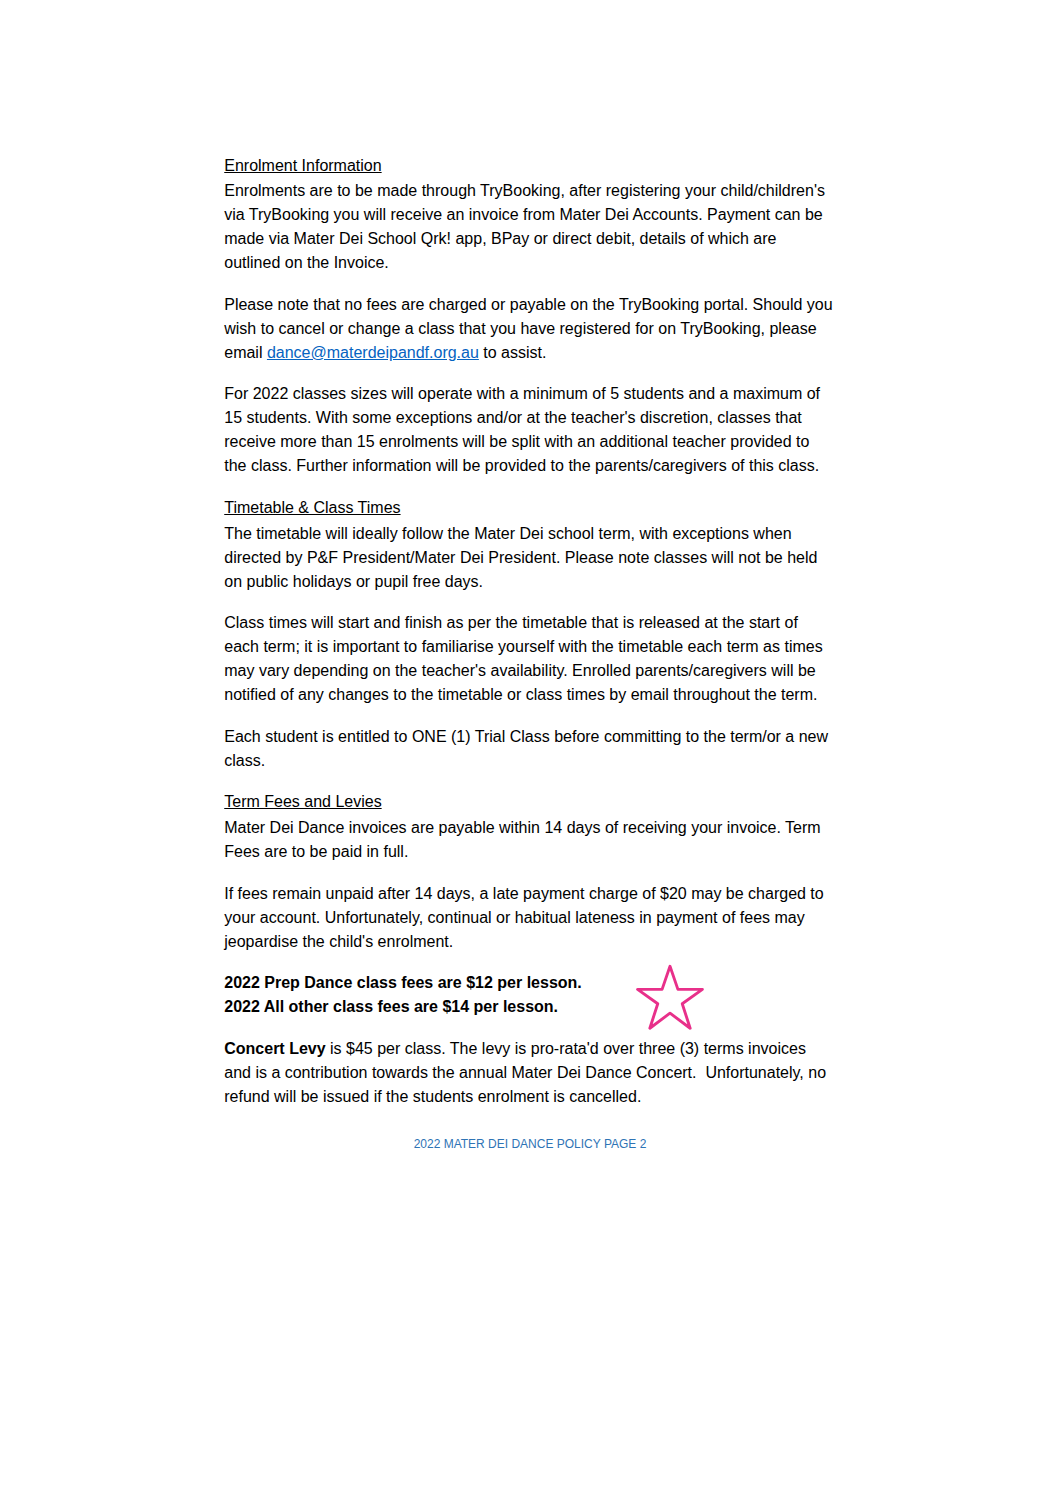Enrolment Information
Enrolments are to be made through TryBooking, after registering your child/children's via TryBooking you will receive an invoice from Mater Dei Accounts. Payment can be made via Mater Dei School Qrk! app, BPay or direct debit, details of which are outlined on the Invoice.
Please note that no fees are charged or payable on the TryBooking portal. Should you wish to cancel or change a class that you have registered for on TryBooking, please email dance@materdeipandf.org.au to assist.
For 2022 classes sizes will operate with a minimum of 5 students and a maximum of 15 students. With some exceptions and/or at the teacher's discretion, classes that receive more than 15 enrolments will be split with an additional teacher provided to the class. Further information will be provided to the parents/caregivers of this class.
Timetable & Class Times
The timetable will ideally follow the Mater Dei school term, with exceptions when directed by P&F President/Mater Dei President. Please note classes will not be held on public holidays or pupil free days.
Class times will start and finish as per the timetable that is released at the start of each term; it is important to familiarise yourself with the timetable each term as times may vary depending on the teacher's availability. Enrolled parents/caregivers will be notified of any changes to the timetable or class times by email throughout the term.
Each student is entitled to ONE (1) Trial Class before committing to the term/or a new class.
Term Fees and Levies
Mater Dei Dance invoices are payable within 14 days of receiving your invoice. Term Fees are to be paid in full.
If fees remain unpaid after 14 days, a late payment charge of $20 may be charged to your account. Unfortunately, continual or habitual lateness in payment of fees may jeopardise the child's enrolment.
2022 Prep Dance class fees are $12 per lesson.
2022 All other class fees are $14 per lesson.
Concert Levy is $45 per class. The levy is pro-rata'd over three (3) terms invoices and is a contribution towards the annual Mater Dei Dance Concert. Unfortunately, no refund will be issued if the students enrolment is cancelled.
2022 MATER DEI DANCE POLICY PAGE 2